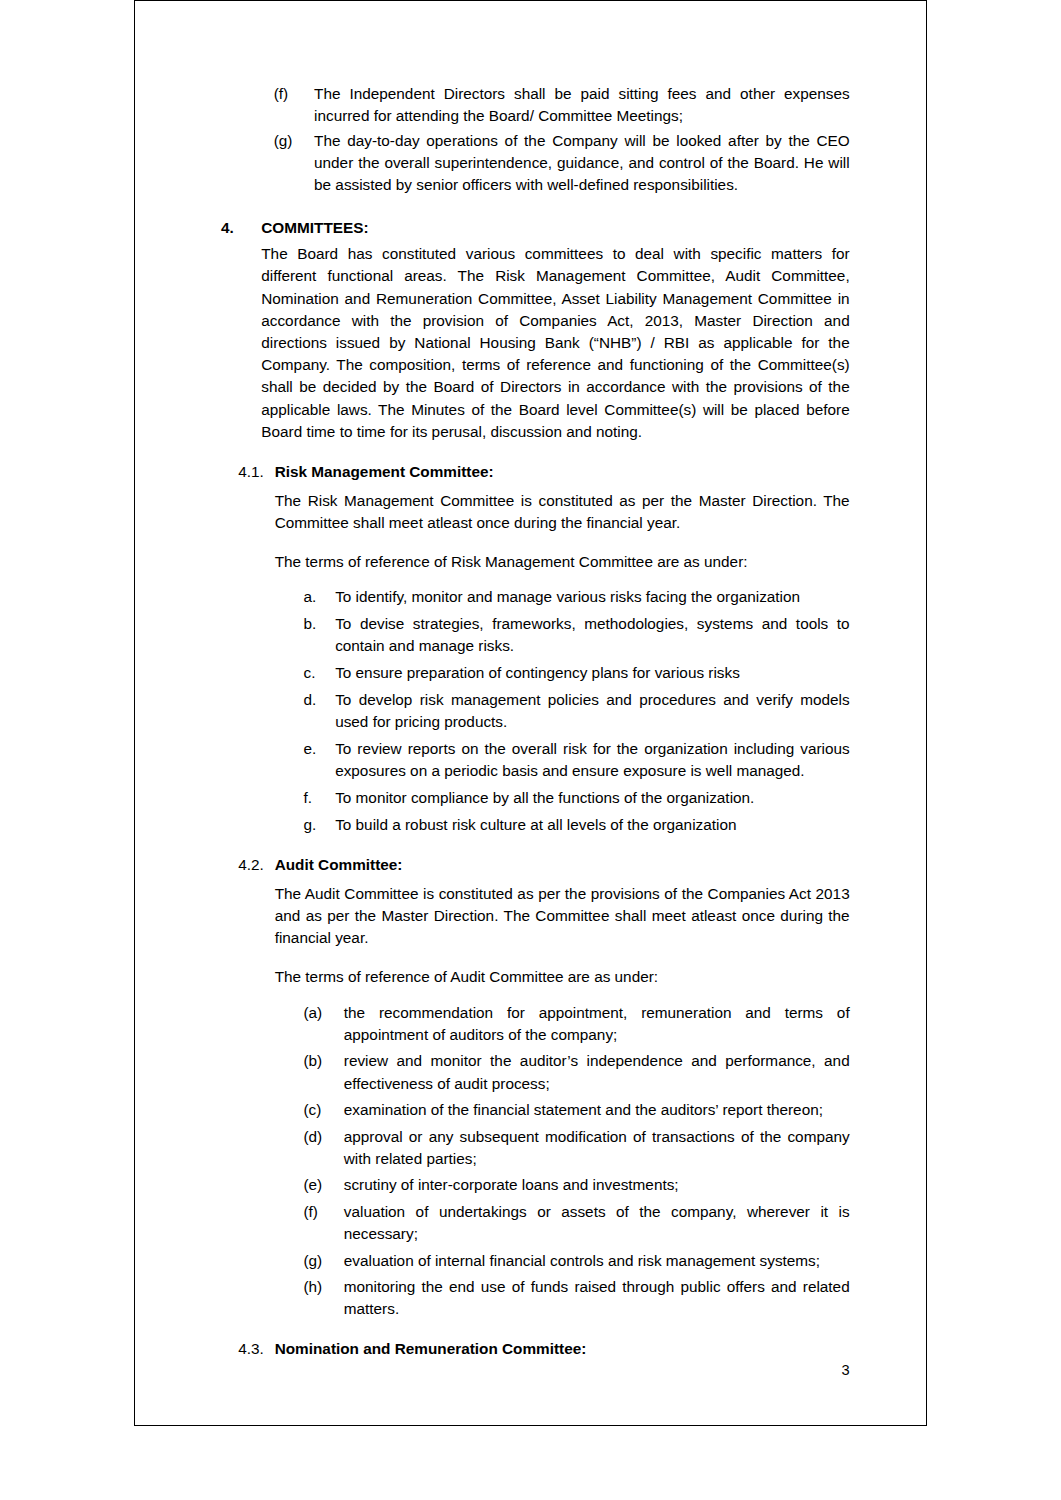(f) The Independent Directors shall be paid sitting fees and other expenses incurred for attending the Board/ Committee Meetings;
(g) The day-to-day operations of the Company will be looked after by the CEO under the overall superintendence, guidance, and control of the Board. He will be assisted by senior officers with well-defined responsibilities.
4. COMMITTEES:
The Board has constituted various committees to deal with specific matters for different functional areas. The Risk Management Committee, Audit Committee, Nomination and Remuneration Committee, Asset Liability Management Committee in accordance with the provision of Companies Act, 2013, Master Direction and directions issued by National Housing Bank (“NHB”) / RBI as applicable for the Company. The composition, terms of reference and functioning of the Committee(s) shall be decided by the Board of Directors in accordance with the provisions of the applicable laws. The Minutes of the Board level Committee(s) will be placed before Board time to time for its perusal, discussion and noting.
4.1. Risk Management Committee:
The Risk Management Committee is constituted as per the Master Direction. The Committee shall meet atleast once during the financial year.
The terms of reference of Risk Management Committee are as under:
a. To identify, monitor and manage various risks facing the organization
b. To devise strategies, frameworks, methodologies, systems and tools to contain and manage risks.
c. To ensure preparation of contingency plans for various risks
d. To develop risk management policies and procedures and verify models used for pricing products.
e. To review reports on the overall risk for the organization including various exposures on a periodic basis and ensure exposure is well managed.
f. To monitor compliance by all the functions of the organization.
g. To build a robust risk culture at all levels of the organization
4.2. Audit Committee:
The Audit Committee is constituted as per the provisions of the Companies Act 2013 and as per the Master Direction. The Committee shall meet atleast once during the financial year.
The terms of reference of Audit Committee are as under:
(a) the recommendation for appointment, remuneration and terms of appointment of auditors of the company;
(b) review and monitor the auditor’s independence and performance, and effectiveness of audit process;
(c) examination of the financial statement and the auditors’ report thereon;
(d) approval or any subsequent modification of transactions of the company with related parties;
(e) scrutiny of inter-corporate loans and investments;
(f) valuation of undertakings or assets of the company, wherever it is necessary;
(g) evaluation of internal financial controls and risk management systems;
(h) monitoring the end use of funds raised through public offers and related matters.
4.3. Nomination and Remuneration Committee:
3